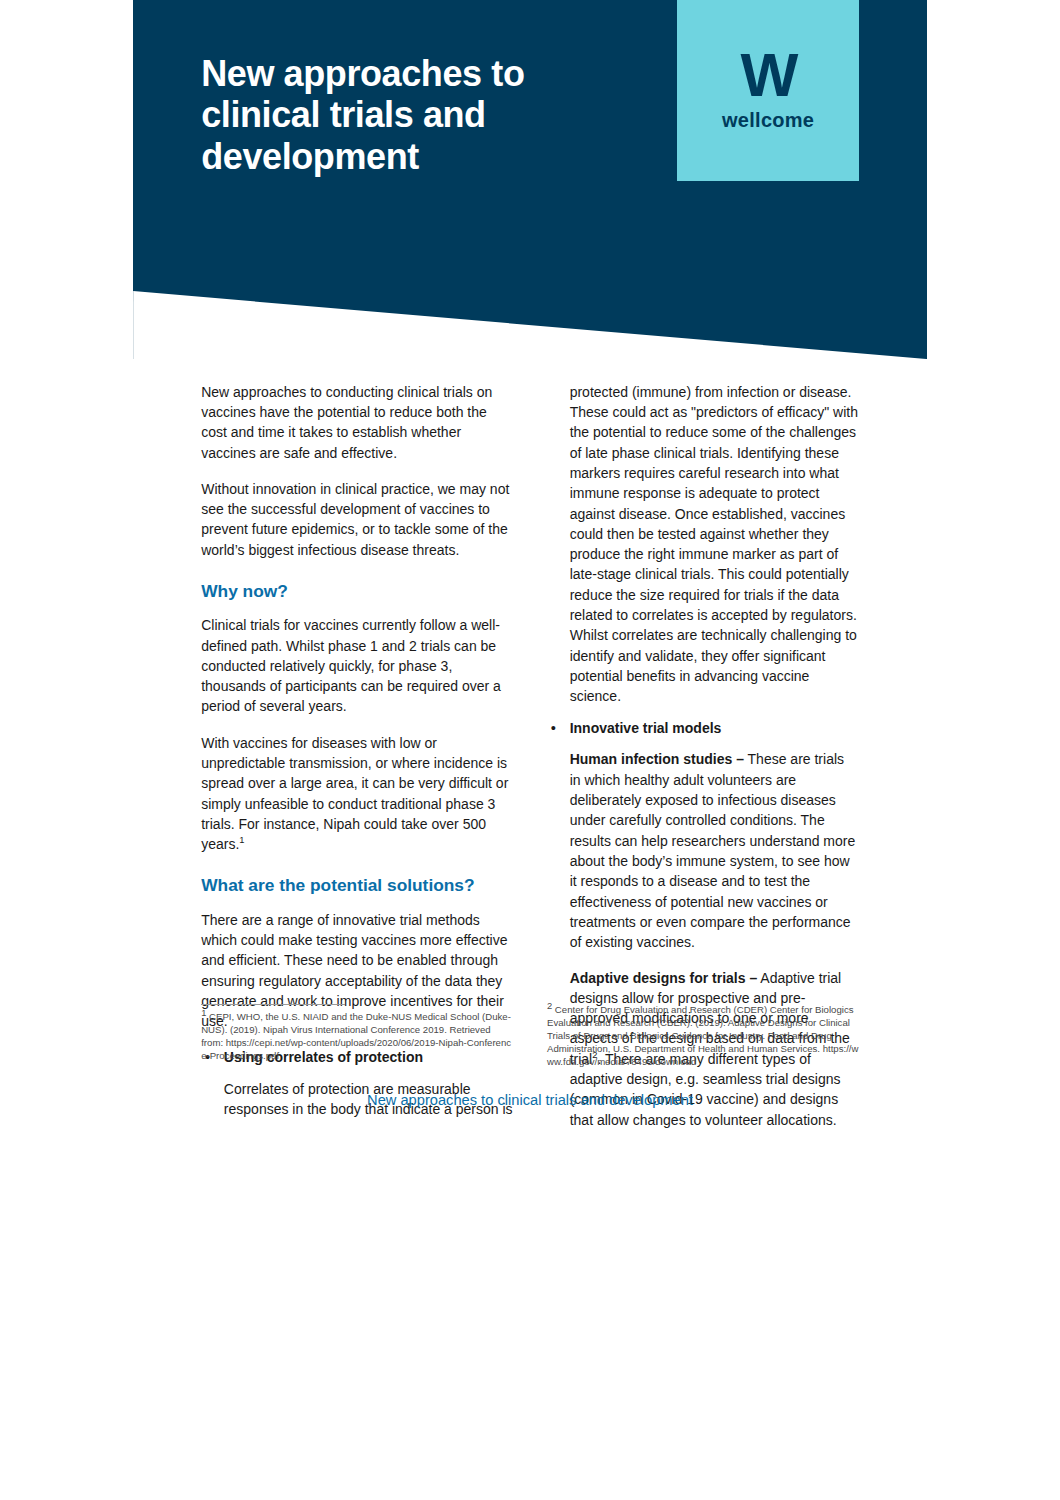New approaches to
clinical trials and development
W
wellcome
New approaches to conducting clinical trials on vaccines have the potential to reduce both the cost and time it takes to establish whether vaccines are safe and effective.
Without innovation in clinical practice, we may not see the successful development of vaccines to prevent future epidemics, or to tackle some of the world’s biggest infectious disease threats.
Why now?
Clinical trials for vaccines currently follow a well-defined path. Whilst phase 1 and 2 trials can be conducted relatively quickly, for phase 3, thousands of participants can be required over a period of several years.
With vaccines for diseases with low or unpredictable transmission, or where incidence is spread over a large area, it can be very difficult or simply unfeasible to conduct traditional phase 3 trials. For instance, Nipah could take over 500 years.1
What are the potential solutions?
There are a range of innovative trial methods which could make testing vaccines more effective and efficient. These need to be enabled through ensuring regulatory acceptability of the data they generate and work to improve incentives for their use.
Using correlates of protection
Correlates of protection are measurable responses in the body that indicate a person is protected (immune) from infection or disease. These could act as "predictors of efficacy" with the potential to reduce some of the challenges of late phase clinical trials. Identifying these markers requires careful research into what immune response is adequate to protect against disease. Once established, vaccines could then be tested against whether they produce the right immune marker as part of late-stage clinical trials. This could potentially reduce the size required for trials if the data related to correlates is accepted by regulators. Whilst correlates are technically challenging to identify and validate, they offer significant potential benefits in advancing vaccine science.
Innovative trial models
Human infection studies – These are trials in which healthy adult volunteers are deliberately exposed to infectious diseases under carefully controlled conditions. The results can help researchers understand more about the body’s immune system, to see how it responds to a disease and to test the effectiveness of potential new vaccines or treatments or even compare the performance of existing vaccines.
Adaptive designs for trials – Adaptive trial designs allow for prospective and pre-approved modifications to one or more aspects of the design based on data from the trial2. There are many different types of adaptive design, e.g. seamless trial designs (common in Covid-19 vaccine) and designs that allow changes to volunteer allocations.
1 CEPI, WHO, the U.S. NIAID and the Duke-NUS Medical School (Duke-NUS). (2019). Nipah Virus International Conference 2019. Retrieved from: https://cepi.net/wp-content/uploads/2020/06/2019-Nipah-Conference-Proceedings.pdf
2 Center for Drug Evaluation and Research (CDER) Center for Biologics Evaluation and Research (CBER). (2019). Adaptive Designs for Clinical Trials of Drugs and Biologics Guidance for Industry. Food and Drug Administration, U.S. Department of Health and Human Services. https://www.fda.gov/media/78495/download
New approaches to clinical trials and development